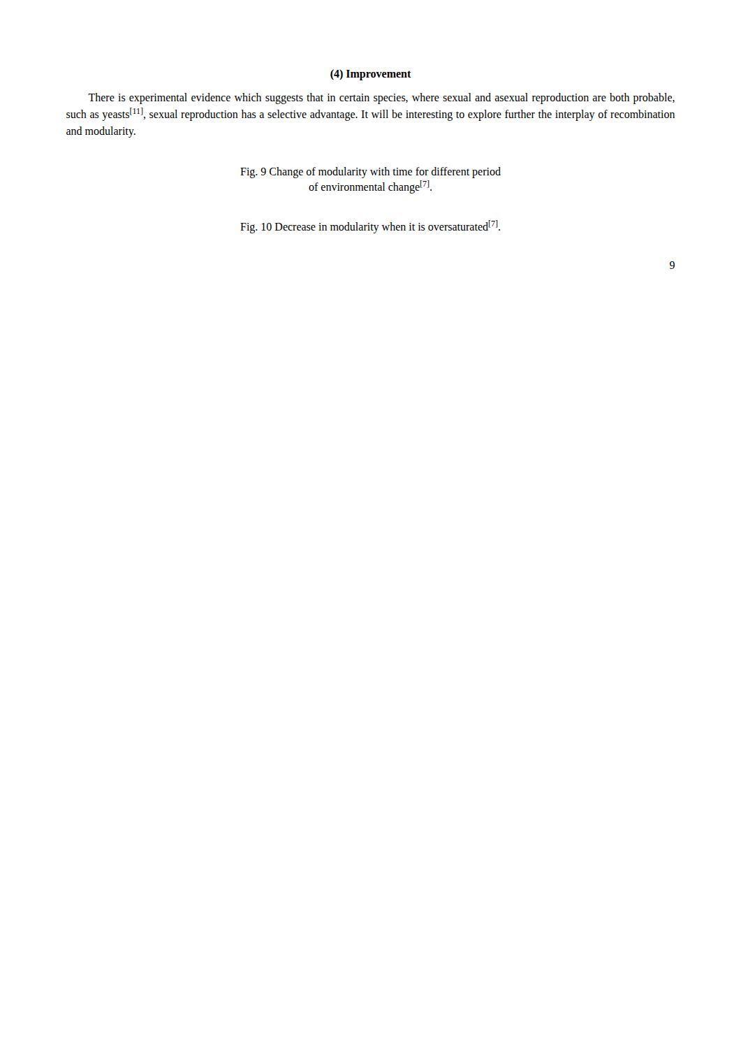(4) Improvement
There is experimental evidence which suggests that in certain species, where sexual and asexual reproduction are both probable, such as yeasts[11], sexual reproduction has a selective advantage. It will be interesting to explore further the interplay of recombination and modularity.
Fig. 9 Change of modularity with time for different period
of environmental change[7].
Fig. 10 Decrease in modularity when it is oversaturated[7].
9